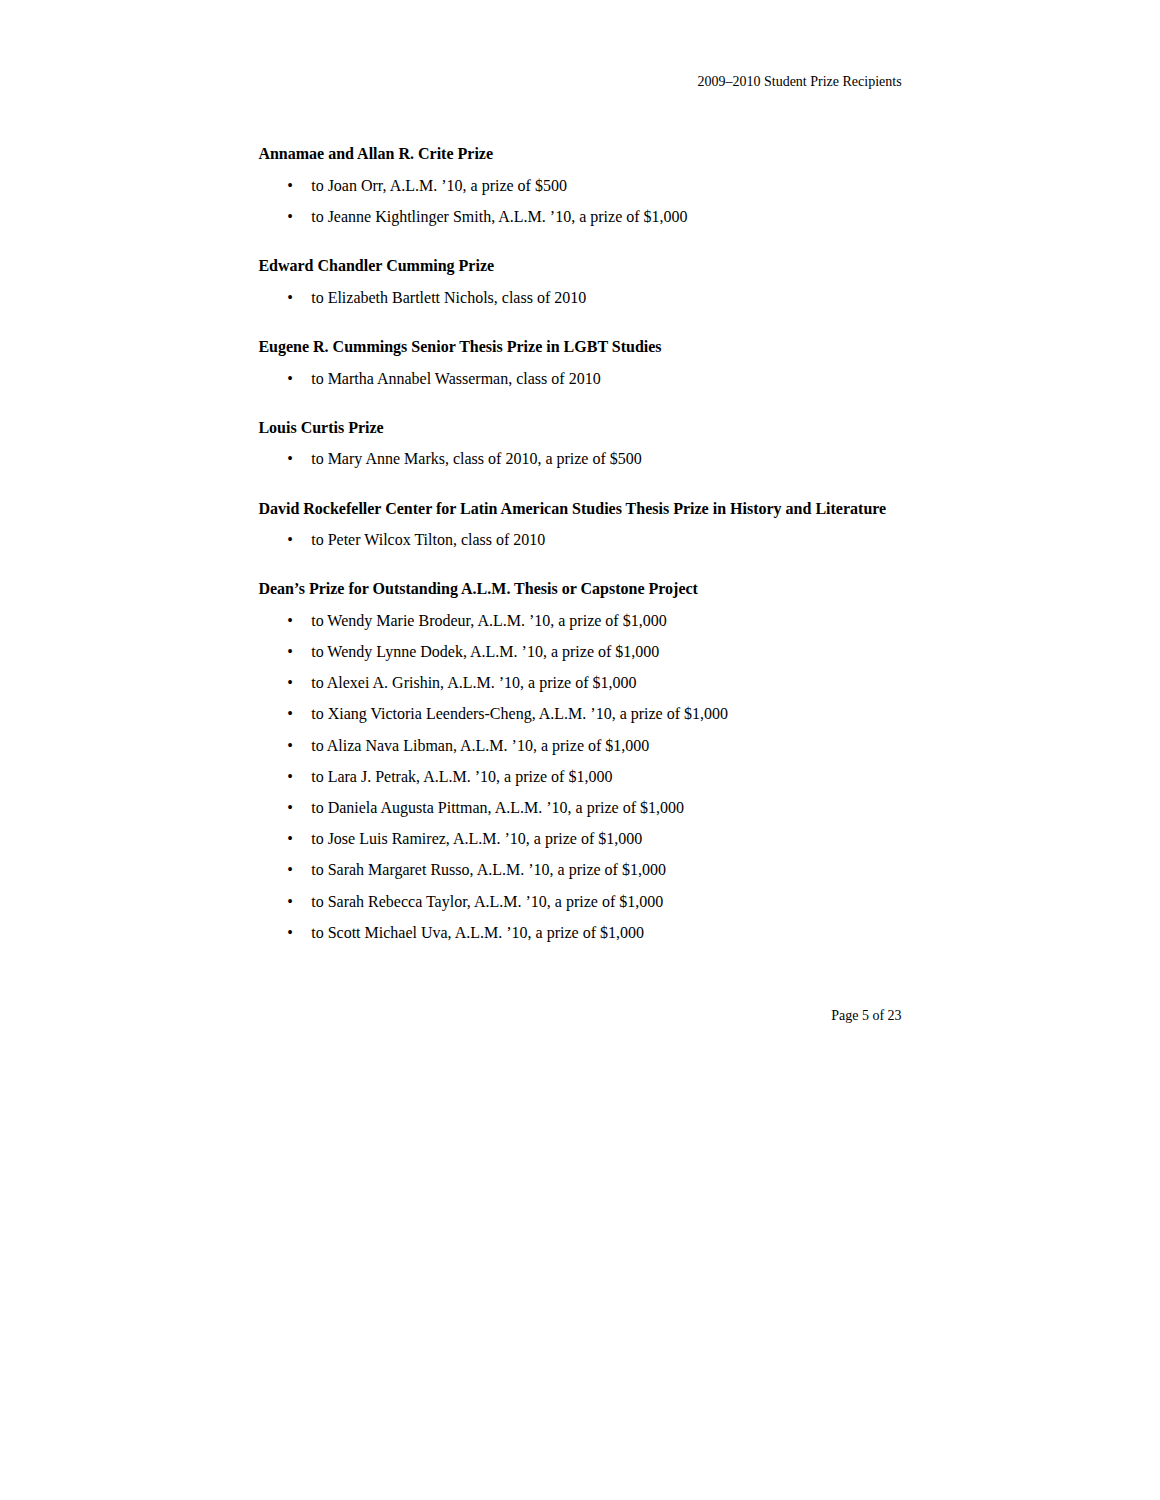2009–2010 Student Prize Recipients
Annamae and Allan R. Crite Prize
to Joan Orr, A.L.M. ’10, a prize of $500
to Jeanne Kightlinger Smith, A.L.M. ’10, a prize of $1,000
Edward Chandler Cumming Prize
to Elizabeth Bartlett Nichols, class of 2010
Eugene R. Cummings Senior Thesis Prize in LGBT Studies
to Martha Annabel Wasserman, class of 2010
Louis Curtis Prize
to Mary Anne Marks, class of 2010, a prize of $500
David Rockefeller Center for Latin American Studies Thesis Prize in History and Literature
to Peter Wilcox Tilton, class of 2010
Dean’s Prize for Outstanding A.L.M. Thesis or Capstone Project
to Wendy Marie Brodeur, A.L.M. ’10, a prize of $1,000
to Wendy Lynne Dodek, A.L.M. ’10, a prize of $1,000
to Alexei A. Grishin, A.L.M. ’10, a prize of $1,000
to Xiang Victoria Leenders-Cheng, A.L.M. ’10, a prize of $1,000
to Aliza Nava Libman, A.L.M. ’10, a prize of $1,000
to Lara J. Petrak, A.L.M. ’10, a prize of $1,000
to Daniela Augusta Pittman, A.L.M. ’10, a prize of $1,000
to Jose Luis Ramirez, A.L.M. ’10, a prize of $1,000
to Sarah Margaret Russo, A.L.M. ’10, a prize of $1,000
to Sarah Rebecca Taylor, A.L.M. ’10, a prize of $1,000
to Scott Michael Uva, A.L.M. ’10, a prize of $1,000
Page 5 of 23